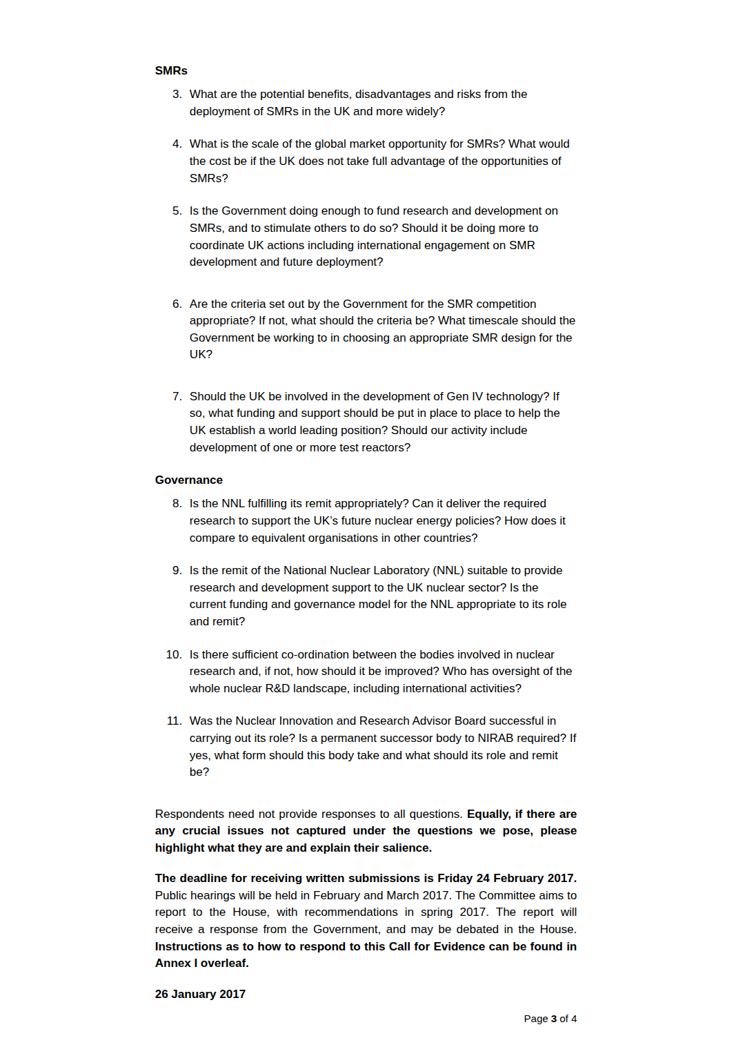SMRs
What are the potential benefits, disadvantages and risks from the deployment of SMRs in the UK and more widely?
What is the scale of the global market opportunity for SMRs? What would the cost be if the UK does not take full advantage of the opportunities of SMRs?
Is the Government doing enough to fund research and development on SMRs, and to stimulate others to do so? Should it be doing more to coordinate UK actions including international engagement on SMR development and future deployment?
Are the criteria set out by the Government for the SMR competition appropriate? If not, what should the criteria be? What timescale should the Government be working to in choosing an appropriate SMR design for the UK?
Should the UK be involved in the development of Gen IV technology? If so, what funding and support should be put in place to place to help the UK establish a world leading position? Should our activity include development of one or more test reactors?
Governance
Is the NNL fulfilling its remit appropriately? Can it deliver the required research to support the UK’s future nuclear energy policies? How does it compare to equivalent organisations in other countries?
Is the remit of the National Nuclear Laboratory (NNL) suitable to provide research and development support to the UK nuclear sector? Is the current funding and governance model for the NNL appropriate to its role and remit?
Is there sufficient co-ordination between the bodies involved in nuclear research and, if not, how should it be improved? Who has oversight of the whole nuclear R&D landscape, including international activities?
Was the Nuclear Innovation and Research Advisor Board successful in carrying out its role? Is a permanent successor body to NIRAB required? If yes, what form should this body take and what should its role and remit be?
Respondents need not provide responses to all questions. Equally, if there are any crucial issues not captured under the questions we pose, please highlight what they are and explain their salience.
The deadline for receiving written submissions is Friday 24 February 2017. Public hearings will be held in February and March 2017. The Committee aims to report to the House, with recommendations in spring 2017. The report will receive a response from the Government, and may be debated in the House. Instructions as to how to respond to this Call for Evidence can be found in Annex I overleaf.
26 January 2017
Page 3 of 4